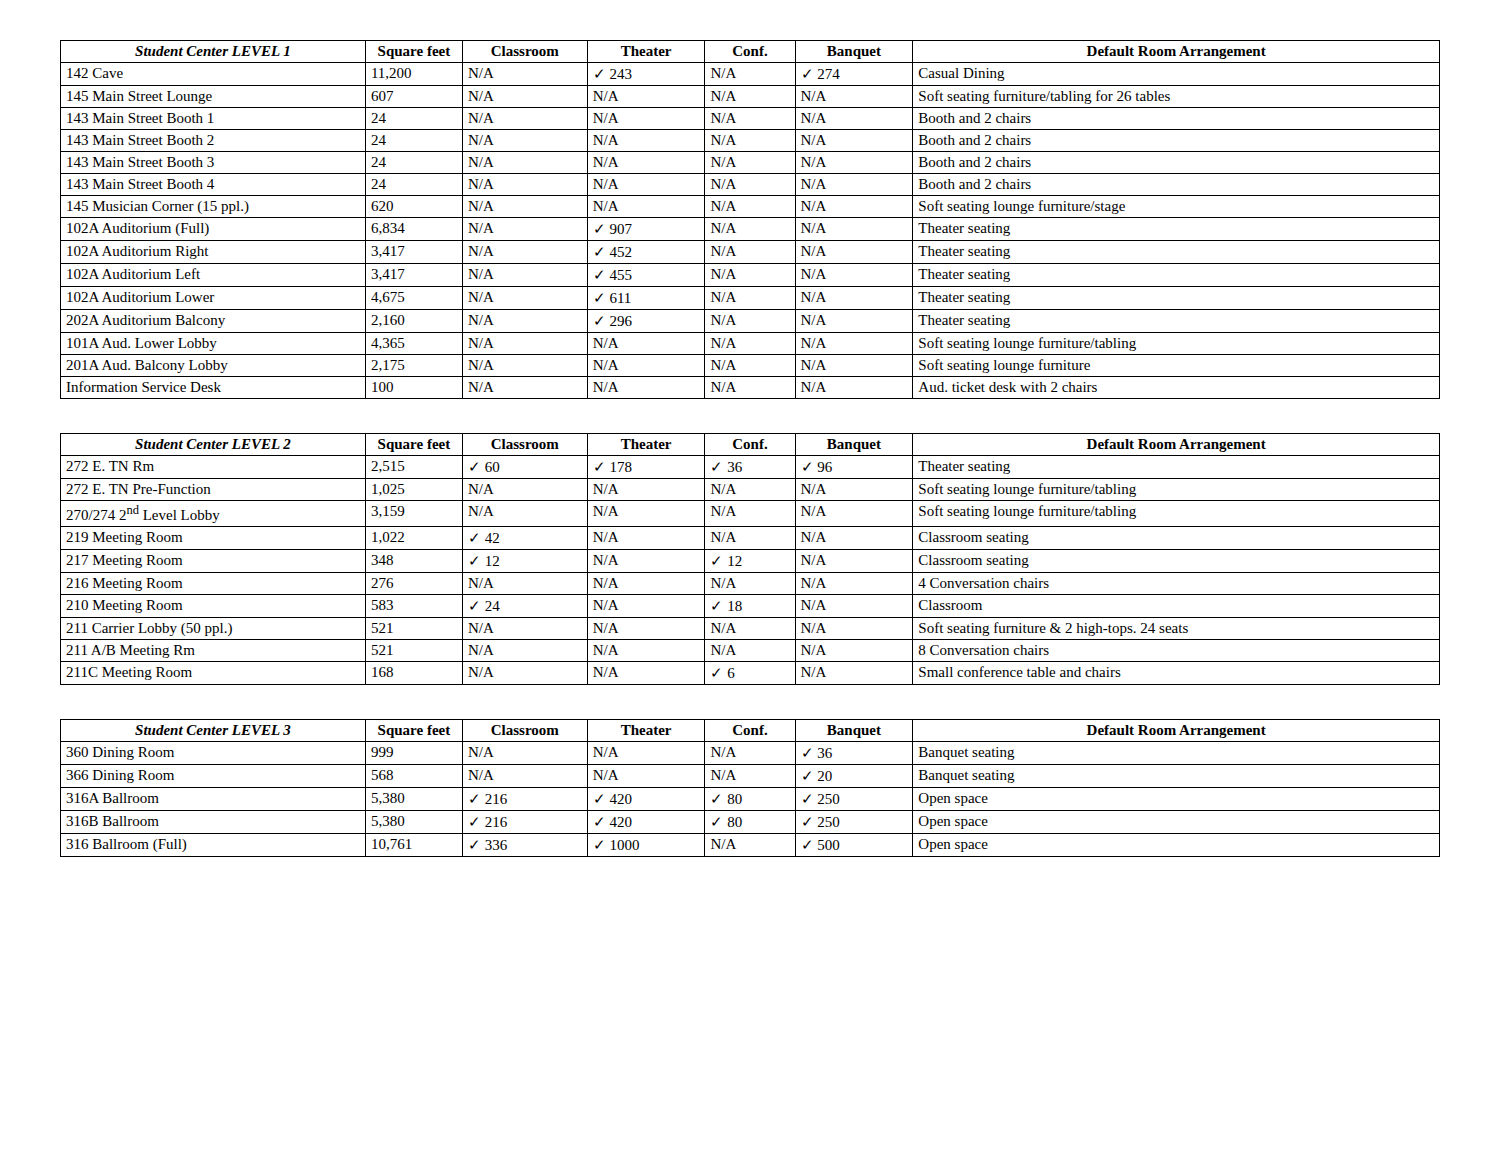| Student Center LEVEL 1 | Square feet | Classroom | Theater | Conf. | Banquet | Default Room Arrangement |
| --- | --- | --- | --- | --- | --- | --- |
| 142 Cave | 11,200 | N/A | 243 | N/A | 274 | Casual Dining |
| 145 Main Street Lounge | 607 | N/A | N/A | N/A | N/A | Soft seating furniture/tabling for 26 tables |
| 143 Main Street Booth 1 | 24 | N/A | N/A | N/A | N/A | Booth and 2 chairs |
| 143 Main Street Booth 2 | 24 | N/A | N/A | N/A | N/A | Booth and 2 chairs |
| 143 Main Street Booth 3 | 24 | N/A | N/A | N/A | N/A | Booth and 2 chairs |
| 143 Main Street Booth 4 | 24 | N/A | N/A | N/A | N/A | Booth and 2 chairs |
| 145 Musician Corner (15 ppl.) | 620 | N/A | N/A | N/A | N/A | Soft seating lounge furniture/stage |
| 102A Auditorium (Full) | 6,834 | N/A | 907 | N/A | N/A | Theater seating |
| 102A Auditorium Right | 3,417 | N/A | 452 | N/A | N/A | Theater seating |
| 102A Auditorium Left | 3,417 | N/A | 455 | N/A | N/A | Theater seating |
| 102A Auditorium Lower | 4,675 | N/A | 611 | N/A | N/A | Theater seating |
| 202A Auditorium Balcony | 2,160 | N/A | 296 | N/A | N/A | Theater seating |
| 101A Aud. Lower Lobby | 4,365 | N/A | N/A | N/A | N/A | Soft seating lounge furniture/tabling |
| 201A Aud. Balcony Lobby | 2,175 | N/A | N/A | N/A | N/A | Soft seating lounge furniture |
| Information Service Desk | 100 | N/A | N/A | N/A | N/A | Aud. ticket desk with 2 chairs |
| Student Center LEVEL 2 | Square feet | Classroom | Theater | Conf. | Banquet | Default Room Arrangement |
| --- | --- | --- | --- | --- | --- | --- |
| 272 E. TN Rm | 2,515 | 60 | 178 | 36 | 96 | Theater seating |
| 272 E. TN Pre-Function | 1,025 | N/A | N/A | N/A | N/A | Soft seating lounge furniture/tabling |
| 270/274 2 nd Level Lobby | 3,159 | N/A | N/A | N/A | N/A | Soft seating lounge furniture/tabling |
| 219 Meeting Room | 1,022 | 42 | N/A | N/A | N/A | Classroom seating |
| 217 Meeting Room | 348 | 12 | N/A | 12 | N/A | Classroom seating |
| 216 Meeting Room | 276 | N/A | N/A | N/A | N/A | 4 Conversation chairs |
| 210 Meeting Room | 583 | 24 | N/A | 18 | N/A | Classroom |
| 211 Carrier Lobby (50 ppl.) | 521 | N/A | N/A | N/A | N/A | Soft seating furniture & 2 high-tops. 24 seats |
| 211 A/B Meeting Rm | 521 | N/A | N/A | N/A | N/A | 8 Conversation chairs |
| 211C Meeting Room | 168 | N/A | N/A | 6 | N/A | Small conference table and chairs |
| Student Center LEVEL 3 | Square feet | Classroom | Theater | Conf. | Banquet | Default Room Arrangement |
| --- | --- | --- | --- | --- | --- | --- |
| 360 Dining Room | 999 | N/A | N/A | N/A | 36 | Banquet seating |
| 366 Dining Room | 568 | N/A | N/A | N/A | 20 | Banquet seating |
| 316A Ballroom | 5,380 | 216 | 420 | 80 | 250 | Open space |
| 316B Ballroom | 5,380 | 216 | 420 | 80 | 250 | Open space |
| 316 Ballroom (Full) | 10,761 | 336 | 1000 | N/A | 500 | Open space |